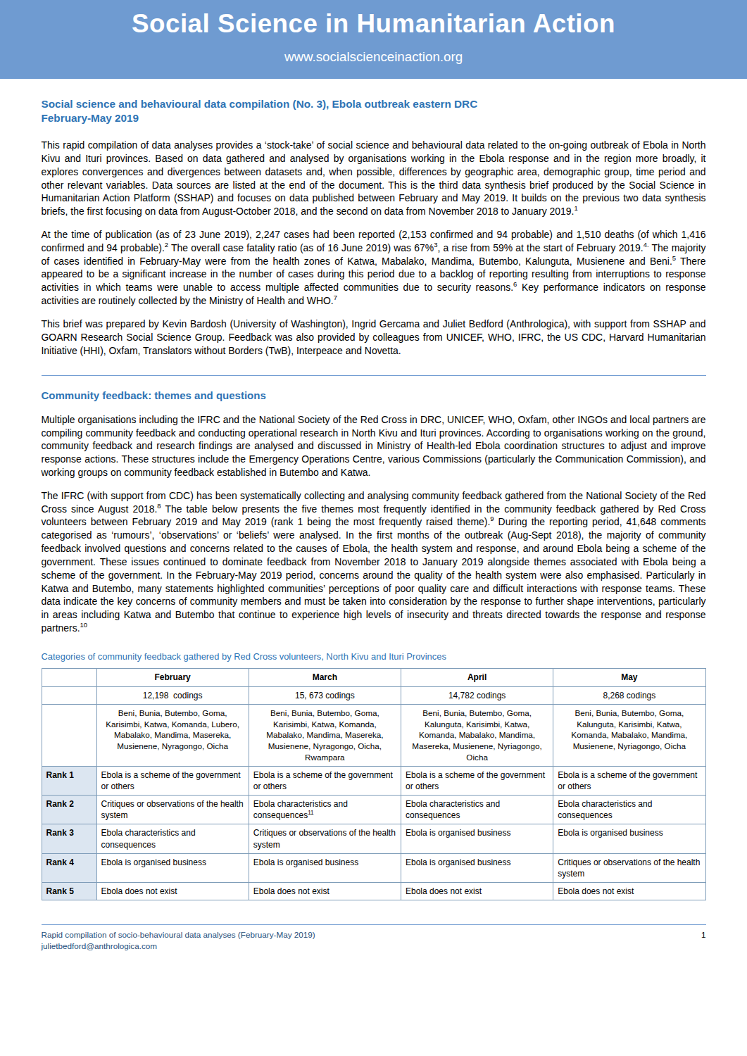Social Science in Humanitarian Action
www.socialscienceinaction.org
Social science and behavioural data compilation (No. 3), Ebola outbreak eastern DRC
February-May 2019
This rapid compilation of data analyses provides a ‘stock-take’ of social science and behavioural data related to the on-going outbreak of Ebola in North Kivu and Ituri provinces. Based on data gathered and analysed by organisations working in the Ebola response and in the region more broadly, it explores convergences and divergences between datasets and, when possible, differences by geographic area, demographic group, time period and other relevant variables. Data sources are listed at the end of the document. This is the third data synthesis brief produced by the Social Science in Humanitarian Action Platform (SSHAP) and focuses on data published between February and May 2019. It builds on the previous two data synthesis briefs, the first focusing on data from August-October 2018, and the second on data from November 2018 to January 2019.1
At the time of publication (as of 23 June 2019), 2,247 cases had been reported (2,153 confirmed and 94 probable) and 1,510 deaths (of which 1,416 confirmed and 94 probable).2 The overall case fatality ratio (as of 16 June 2019) was 67%3, a rise from 59% at the start of February 2019.4. The majority of cases identified in February-May were from the health zones of Katwa, Mabalako, Mandima, Butembo, Kalunguta, Musienene and Beni.5 There appeared to be a significant increase in the number of cases during this period due to a backlog of reporting resulting from interruptions to response activities in which teams were unable to access multiple affected communities due to security reasons.6 Key performance indicators on response activities are routinely collected by the Ministry of Health and WHO.7
This brief was prepared by Kevin Bardosh (University of Washington), Ingrid Gercama and Juliet Bedford (Anthrologica), with support from SSHAP and GOARN Research Social Science Group. Feedback was also provided by colleagues from UNICEF, WHO, IFRC, the US CDC, Harvard Humanitarian Initiative (HHI), Oxfam, Translators without Borders (TwB), Interpeace and Novetta.
Community feedback: themes and questions
Multiple organisations including the IFRC and the National Society of the Red Cross in DRC, UNICEF, WHO, Oxfam, other INGOs and local partners are compiling community feedback and conducting operational research in North Kivu and Ituri provinces. According to organisations working on the ground, community feedback and research findings are analysed and discussed in Ministry of Health-led Ebola coordination structures to adjust and improve response actions. These structures include the Emergency Operations Centre, various Commissions (particularly the Communication Commission), and working groups on community feedback established in Butembo and Katwa.
The IFRC (with support from CDC) has been systematically collecting and analysing community feedback gathered from the National Society of the Red Cross since August 2018.8 The table below presents the five themes most frequently identified in the community feedback gathered by Red Cross volunteers between February 2019 and May 2019 (rank 1 being the most frequently raised theme).9 During the reporting period, 41,648 comments categorised as ‘rumours’, ‘observations’ or ‘beliefs’ were analysed. In the first months of the outbreak (Aug-Sept 2018), the majority of community feedback involved questions and concerns related to the causes of Ebola, the health system and response, and around Ebola being a scheme of the government. These issues continued to dominate feedback from November 2018 to January 2019 alongside themes associated with Ebola being a scheme of the government. In the February-May 2019 period, concerns around the quality of the health system were also emphasised. Particularly in Katwa and Butembo, many statements highlighted communities’ perceptions of poor quality care and difficult interactions with response teams. These data indicate the key concerns of community members and must be taken into consideration by the response to further shape interventions, particularly in areas including Katwa and Butembo that continue to experience high levels of insecurity and threats directed towards the response and response partners.10
Categories of community feedback gathered by Red Cross volunteers, North Kivu and Ituri Provinces
| | February | March | April | May |
| --- | --- | --- | --- | --- |
| | 12,198 codings | 15, 673 codings | 14,782 codings | 8,268 codings |
| | Beni, Bunia, Butembo, Goma, Karisimbi, Katwa, Komanda, Lubero, Mabalako, Mandima, Masereka, Musienene, Nyragongo, Oicha | Beni, Bunia, Butembo, Goma, Karisimbi, Katwa, Komanda, Mabalako, Mandima, Masereka, Musienene, Nyragongo, Oicha, Rwampara | Beni, Bunia, Butembo, Goma, Kalunguta, Karisimbi, Katwa, Komanda, Mabalako, Mandima, Masereka, Musienene, Nyriagongo, Oicha | Beni, Bunia, Butembo, Goma, Kalunguta, Karisimbi, Katwa, Komanda, Mabalako, Mandima, Musienene, Nyriagongo, Oicha |
| Rank 1 | Ebola is a scheme of the government or others | Ebola is a scheme of the government or others | Ebola is a scheme of the government or others | Ebola is a scheme of the government or others |
| Rank 2 | Critiques or observations of the health system | Ebola characteristics and consequences 11 | Ebola characteristics and consequences | Ebola characteristics and consequences |
| Rank 3 | Ebola characteristics and consequences | Critiques or observations of the health system | Ebola is organised business | Ebola is organised business |
| Rank 4 | Ebola is organised business | Ebola is organised business | Ebola is organised business | Critiques or observations of the health system |
| Rank 5 | Ebola does not exist | Ebola does not exist | Ebola does not exist | Ebola does not exist |
Rapid compilation of socio-behavioural data analyses (February-May 2019)
julietbedford@anthrologica.com
1